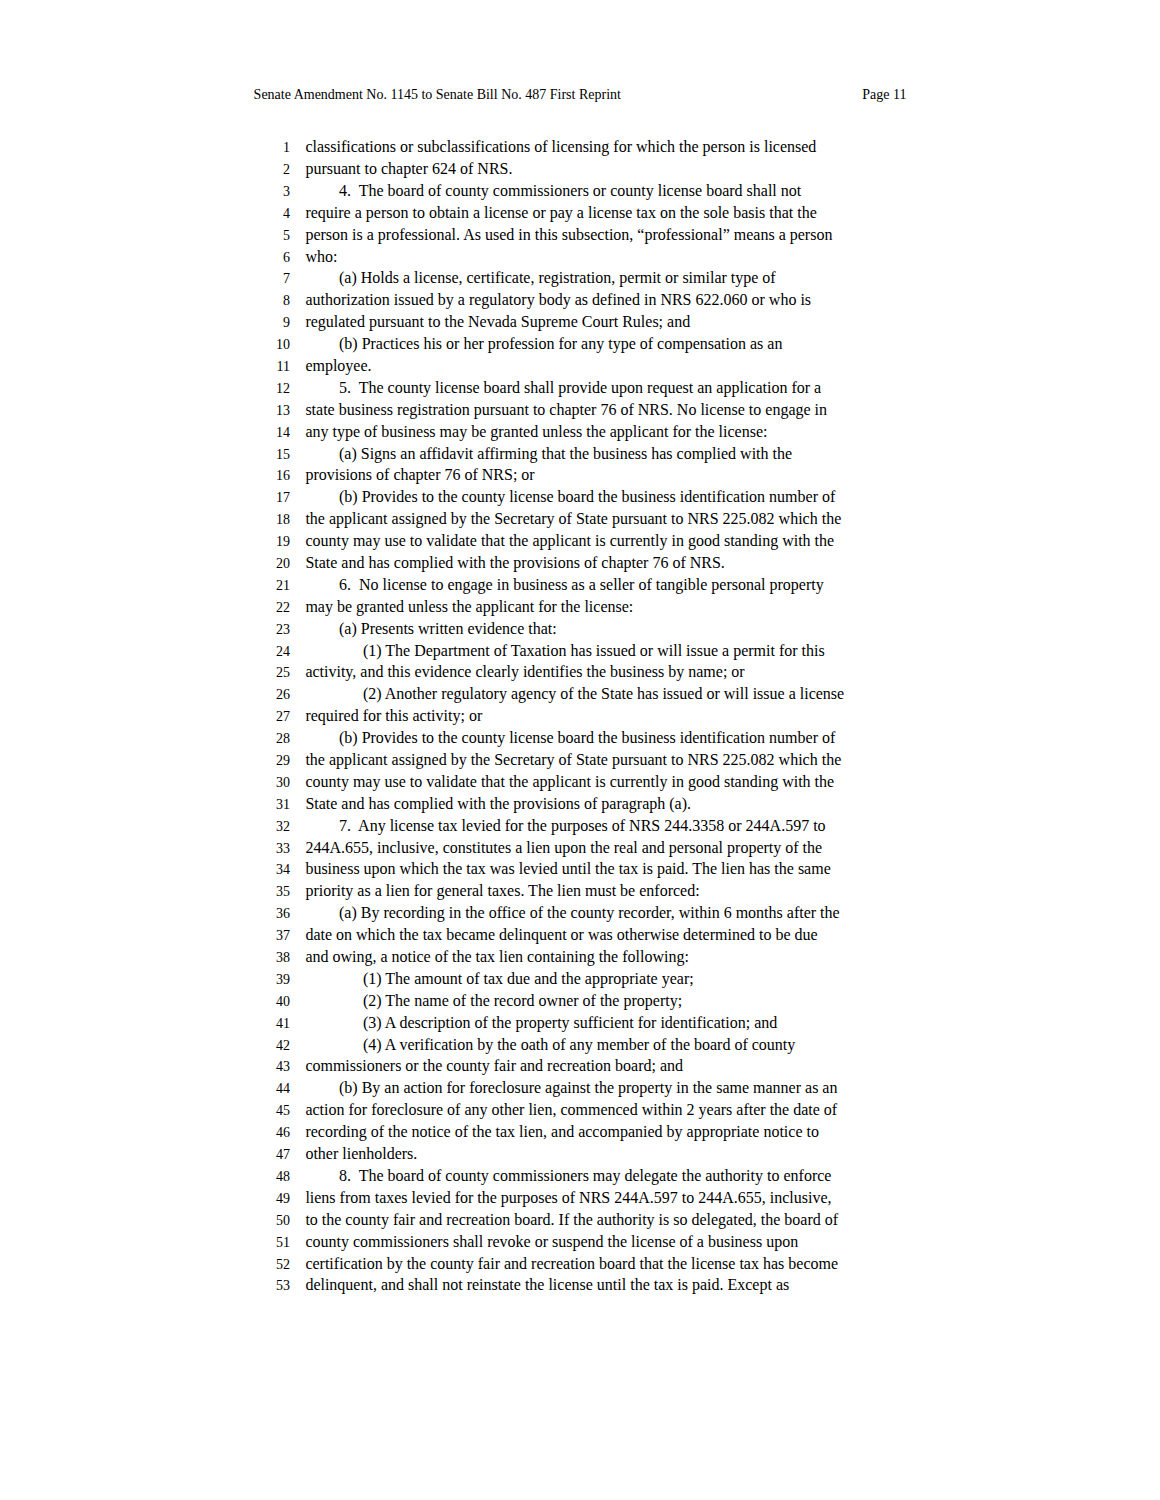Senate Amendment No. 1145 to Senate Bill No. 487 First Reprint
Page 11
1 classifications or subclassifications of licensing for which the person is licensed
2 pursuant to chapter 624 of NRS.
3 4. The board of county commissioners or county license board shall not
4 require a person to obtain a license or pay a license tax on the sole basis that the
5 person is a professional. As used in this subsection, “professional” means a person
6 who:
7 (a) Holds a license, certificate, registration, permit or similar type of
8 authorization issued by a regulatory body as defined in NRS 622.060 or who is
9 regulated pursuant to the Nevada Supreme Court Rules; and
10 (b) Practices his or her profession for any type of compensation as an
11 employee.
12 5. The county license board shall provide upon request an application for a
13 state business registration pursuant to chapter 76 of NRS. No license to engage in
14 any type of business may be granted unless the applicant for the license:
15 (a) Signs an affidavit affirming that the business has complied with the
16 provisions of chapter 76 of NRS; or
17 (b) Provides to the county license board the business identification number of
18 the applicant assigned by the Secretary of State pursuant to NRS 225.082 which the
19 county may use to validate that the applicant is currently in good standing with the
20 State and has complied with the provisions of chapter 76 of NRS.
21 6. No license to engage in business as a seller of tangible personal property
22 may be granted unless the applicant for the license:
23 (a) Presents written evidence that:
24 (1) The Department of Taxation has issued or will issue a permit for this
25 activity, and this evidence clearly identifies the business by name; or
26 (2) Another regulatory agency of the State has issued or will issue a license
27 required for this activity; or
28 (b) Provides to the county license board the business identification number of
29 the applicant assigned by the Secretary of State pursuant to NRS 225.082 which the
30 county may use to validate that the applicant is currently in good standing with the
31 State and has complied with the provisions of paragraph (a).
32 7. Any license tax levied for the purposes of NRS 244.3358 or 244A.597 to
33244A.655, inclusive, constitutes a lien upon the real and personal property of the
34 business upon which the tax was levied until the tax is paid. The lien has the same
35 priority as a lien for general taxes. The lien must be enforced:
36 (a) By recording in the office of the county recorder, within 6 months after the
37 date on which the tax became delinquent or was otherwise determined to be due
38 and owing, a notice of the tax lien containing the following:
39 (1) The amount of tax due and the appropriate year;
40 (2) The name of the record owner of the property;
41 (3) A description of the property sufficient for identification; and
42 (4) A verification by the oath of any member of the board of county
43 commissioners or the county fair and recreation board; and
44 (b) By an action for foreclosure against the property in the same manner as an
45 action for foreclosure of any other lien, commenced within 2 years after the date of
46 recording of the notice of the tax lien, and accompanied by appropriate notice to
47 other lienholders.
48 8. The board of county commissioners may delegate the authority to enforce
49 liens from taxes levied for the purposes of NRS 244A.597 to 244A.655, inclusive,
50 to the county fair and recreation board. If the authority is so delegated, the board of
51 county commissioners shall revoke or suspend the license of a business upon
52 certification by the county fair and recreation board that the license tax has become
53 delinquent, and shall not reinstate the license until the tax is paid. Except as